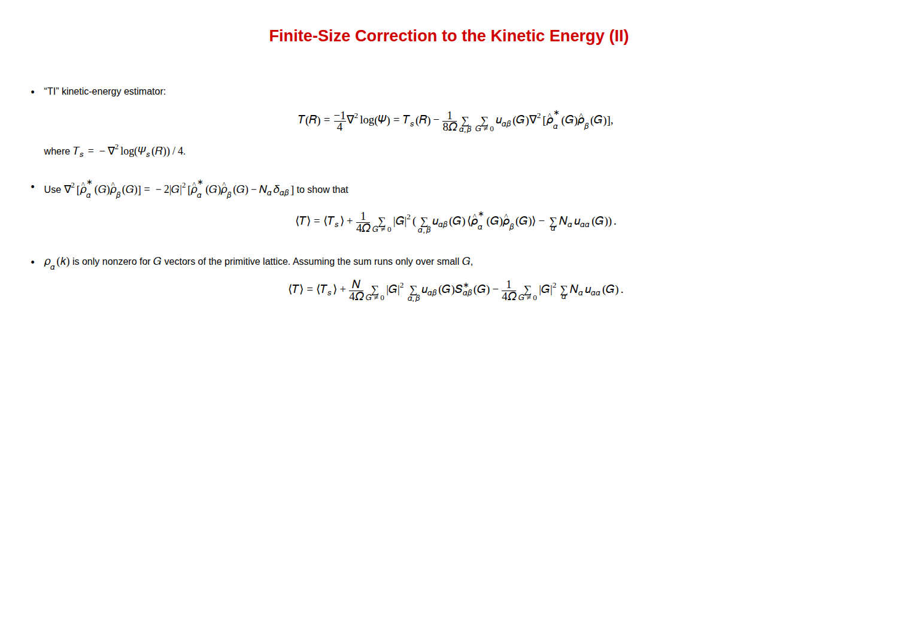Finite-Size Correction to the Kinetic Energy (II)
“TI” kinetic-energy estimator:
T(R) = −1 4 ∇2 log(Ψ) = Ts (R) − 1 8Ω ∑ α,β ∑ G≠0 uαβ (G) ∇2 [ ρ^α∗ (G) ρ^β (G) ] ,
where Ts = − ∇2 log ( Ψs (R) ) /4 .
Use ∇2 [ ρ^α∗ (G) ρ^β (G) ] = −2 |G| 2 [ ρ^α∗ (G) ρ^β (G) − Nα δαβ ] to show that
⟨T⟩ = ⟨Ts⟩ + 1 4Ω ∑ G≠0 |G| 2 ( ∑ α,β uαβ (G) ⟨ ρ^α∗ (G) ρ^β (G) ⟩ − ∑ α Nα uαα (G) ) .
ρα (k) is only nonzero for G vectors of the primitive lattice. Assuming the sum runs only over small G,
⟨T⟩ = ⟨Ts⟩ + N 4Ω ∑ G≠0 |G| 2 ∑ α,β uαβ (G) Sαβ∗ (G) − 1 4Ω ∑ G≠0 |G| 2 ∑ α Nα uαα (G) .